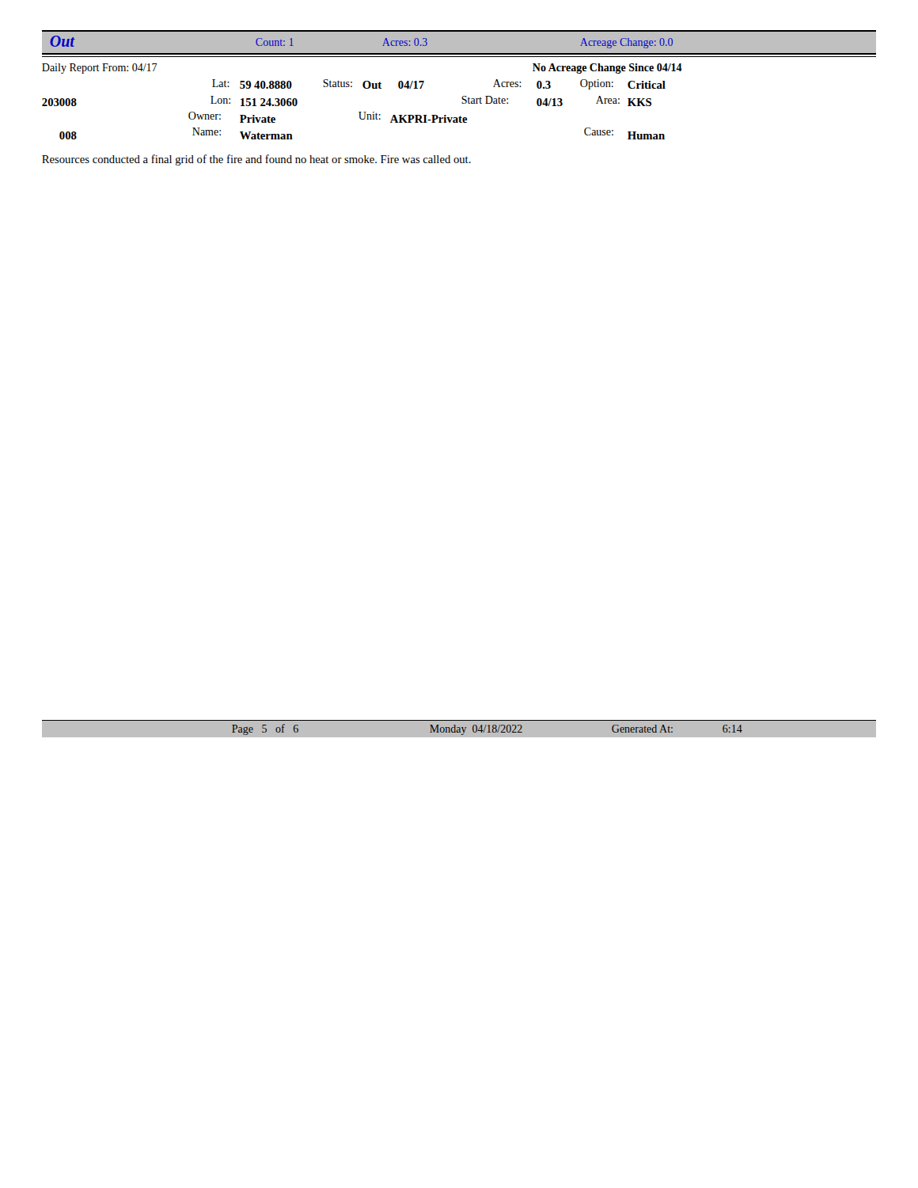Out Count: 1 Acres: 0.3 Acreage Change: 0.0
Daily Report From: 04/17 No Acreage Change Since 04/14 203008 008 Lat: 59 40.8880 Lon: 151 24.3060 Owner: Private Name: Waterman Status: Out 04/17 Unit: AKPRI-Private Acres: 0.3 Start Date: 04/13 Option: Critical Area: KKS Cause: Human
Resources conducted a final grid of the fire and found no heat or smoke. Fire was called out.
Page 5 of 6 Monday 04/18/2022 Generated At: 6:14